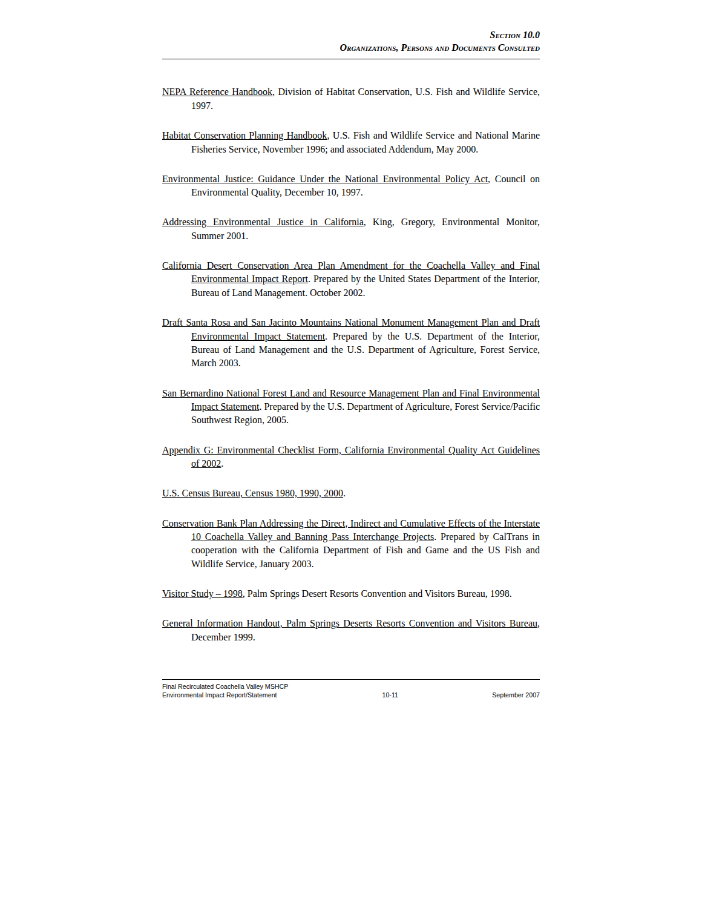Section 10.0 Organizations, Persons and Documents Consulted
NEPA Reference Handbook, Division of Habitat Conservation, U.S. Fish and Wildlife Service, 1997.
Habitat Conservation Planning Handbook, U.S. Fish and Wildlife Service and National Marine Fisheries Service, November 1996; and associated Addendum, May 2000.
Environmental Justice: Guidance Under the National Environmental Policy Act, Council on Environmental Quality, December 10, 1997.
Addressing Environmental Justice in California, King, Gregory, Environmental Monitor, Summer 2001.
California Desert Conservation Area Plan Amendment for the Coachella Valley and Final Environmental Impact Report. Prepared by the United States Department of the Interior, Bureau of Land Management. October 2002.
Draft Santa Rosa and San Jacinto Mountains National Monument Management Plan and Draft Environmental Impact Statement. Prepared by the U.S. Department of the Interior, Bureau of Land Management and the U.S. Department of Agriculture, Forest Service, March 2003.
San Bernardino National Forest Land and Resource Management Plan and Final Environmental Impact Statement. Prepared by the U.S. Department of Agriculture, Forest Service/Pacific Southwest Region, 2005.
Appendix G: Environmental Checklist Form, California Environmental Quality Act Guidelines of 2002.
U.S. Census Bureau, Census 1980, 1990, 2000.
Conservation Bank Plan Addressing the Direct, Indirect and Cumulative Effects of the Interstate 10 Coachella Valley and Banning Pass Interchange Projects. Prepared by CalTrans in cooperation with the California Department of Fish and Game and the US Fish and Wildlife Service, January 2003.
Visitor Study – 1998, Palm Springs Desert Resorts Convention and Visitors Bureau, 1998.
General Information Handout, Palm Springs Deserts Resorts Convention and Visitors Bureau, December 1999.
Final Recirculated Coachella Valley MSHCP
Environmental Impact Report/Statement
10-11
September 2007